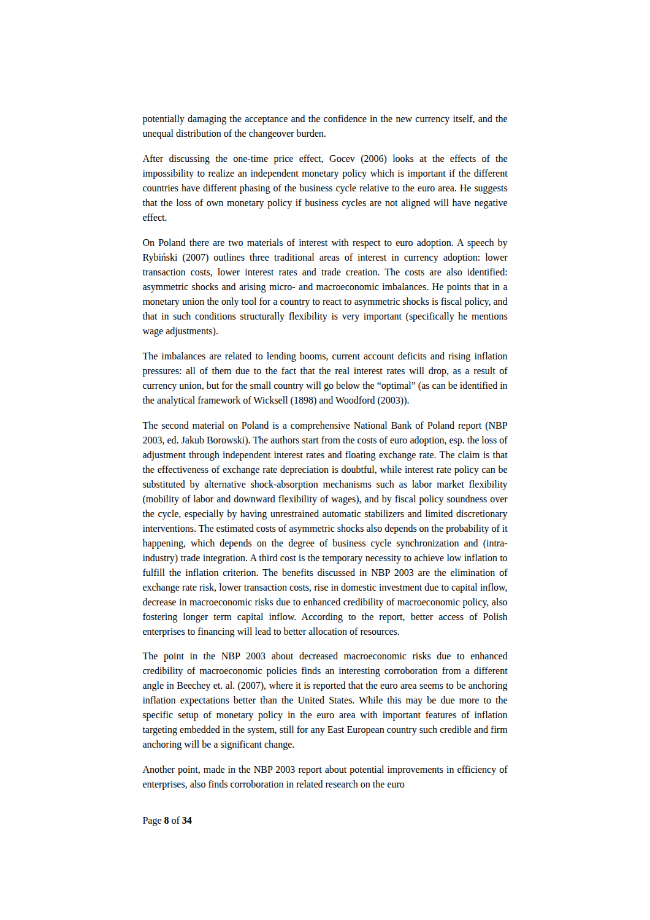potentially damaging the acceptance and the confidence in the new currency itself, and the unequal distribution of the changeover burden.
After discussing the one-time price effect, Gocev (2006) looks at the effects of the impossibility to realize an independent monetary policy which is important if the different countries have different phasing of the business cycle relative to the euro area. He suggests that the loss of own monetary policy if business cycles are not aligned will have negative effect.
On Poland there are two materials of interest with respect to euro adoption. A speech by Rybiński (2007) outlines three traditional areas of interest in currency adoption: lower transaction costs, lower interest rates and trade creation. The costs are also identified: asymmetric shocks and arising micro- and macroeconomic imbalances. He points that in a monetary union the only tool for a country to react to asymmetric shocks is fiscal policy, and that in such conditions structurally flexibility is very important (specifically he mentions wage adjustments).
The imbalances are related to lending booms, current account deficits and rising inflation pressures: all of them due to the fact that the real interest rates will drop, as a result of currency union, but for the small country will go below the “optimal” (as can be identified in the analytical framework of Wicksell (1898) and Woodford (2003)).
The second material on Poland is a comprehensive National Bank of Poland report (NBP 2003, ed. Jakub Borowski). The authors start from the costs of euro adoption, esp. the loss of adjustment through independent interest rates and floating exchange rate. The claim is that the effectiveness of exchange rate depreciation is doubtful, while interest rate policy can be substituted by alternative shock-absorption mechanisms such as labor market flexibility (mobility of labor and downward flexibility of wages), and by fiscal policy soundness over the cycle, especially by having unrestrained automatic stabilizers and limited discretionary interventions. The estimated costs of asymmetric shocks also depends on the probability of it happening, which depends on the degree of business cycle synchronization and (intra-industry) trade integration. A third cost is the temporary necessity to achieve low inflation to fulfill the inflation criterion. The benefits discussed in NBP 2003 are the elimination of exchange rate risk, lower transaction costs, rise in domestic investment due to capital inflow, decrease in macroeconomic risks due to enhanced credibility of macroeconomic policy, also fostering longer term capital inflow. According to the report, better access of Polish enterprises to financing will lead to better allocation of resources.
The point in the NBP 2003 about decreased macroeconomic risks due to enhanced credibility of macroeconomic policies finds an interesting corroboration from a different angle in Beechey et. al. (2007), where it is reported that the euro area seems to be anchoring inflation expectations better than the United States. While this may be due more to the specific setup of monetary policy in the euro area with important features of inflation targeting embedded in the system, still for any East European country such credible and firm anchoring will be a significant change.
Another point, made in the NBP 2003 report about potential improvements in efficiency of enterprises, also finds corroboration in related research on the euro
Page 8 of 34